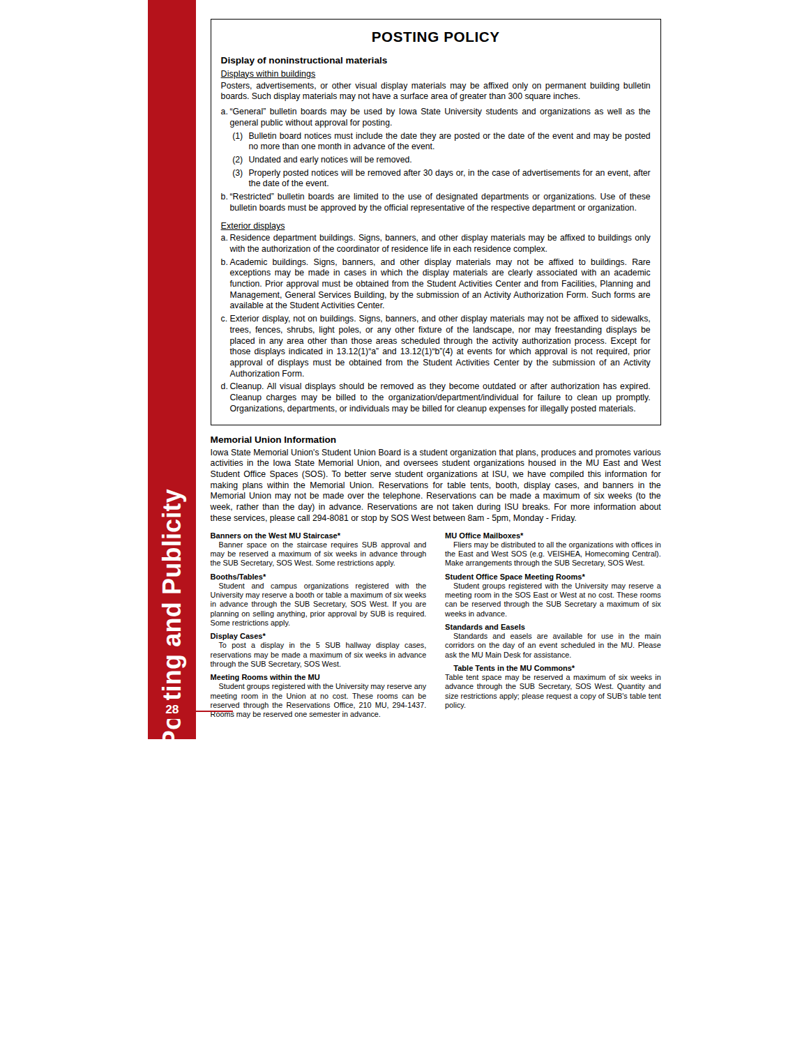Postal, Posting and Publicity
28
POSTING POLICY
Display of noninstructional materials
Displays within buildings
Posters, advertisements, or other visual display materials may be affixed only on permanent building bulletin boards. Such display materials may not have a surface area of greater than 300 square inches.
a.
“General” bulletin boards may be used by Iowa State University students and organizations as well as the general public without approval for posting.
(1)
Bulletin board notices must include the date they are posted or the date of the event and may be posted no more than one month in advance of the event.
(2)
Undated and early notices will be removed.
(3)
Properly posted notices will be removed after 30 days or, in the case of advertisements for an event, after the date of the event.
b.
“Restricted” bulletin boards are limited to the use of designated departments or organizations. Use of these bulletin boards must be approved by the official representative of the respective department or organization.
Exterior displays
a.
Residence department buildings. Signs, banners, and other display materials may be affixed to buildings only with the authorization of the coordinator of residence life in each residence complex.
b.
Academic buildings. Signs, banners, and other display materials may not be affixed to buildings. Rare exceptions may be made in cases in which the display materials are clearly associated with an academic function. Prior approval must be obtained from the Student Activities Center and from Facilities, Planning and Management, General Services Building, by the submission of an Activity Authorization Form. Such forms are available at the Student Activities Center.
c.
Exterior display, not on buildings. Signs, banners, and other display materials may not be affixed to sidewalks, trees, fences, shrubs, light poles, or any other fixture of the landscape, nor may freestanding displays be placed in any area other than those areas scheduled through the activity authorization process. Except for those displays indicated in 13.12(1)“a” and 13.12(1)“b”(4) at events for which approval is not required, prior approval of displays must be obtained from the Student Activities Center by the submission of an Activity Authorization Form.
d.
Cleanup. All visual displays should be removed as they become outdated or after authorization has expired. Cleanup charges may be billed to the organization/department/individual for failure to clean up promptly. Organizations, departments, or individuals may be billed for cleanup expenses for illegally posted materials.
Memorial Union Information
Iowa State Memorial Union's Student Union Board is a student organization that plans, produces and promotes various activities in the Iowa State Memorial Union, and oversees student organizations housed in the MU East and West Student Office Spaces (SOS). To better serve student organizations at ISU, we have compiled this information for making plans within the Memorial Union. Reservations for table tents, booth, display cases, and banners in the Memorial Union may not be made over the telephone. Reservations can be made a maximum of six weeks (to the week, rather than the day) in advance. Reservations are not taken during ISU breaks. For more information about these services, please call 294-8081 or stop by SOS West between 8am - 5pm, Monday - Friday.
Banners on the West MU Staircase*
Banner space on the staircase requires SUB approval and may be reserved a maximum of six weeks in advance through the SUB Secretary, SOS West. Some restrictions apply.
Booths/Tables*
Student and campus organizations registered with the University may reserve a booth or table a maximum of six weeks in advance through the SUB Secretary, SOS West. If you are planning on selling anything, prior approval by SUB is required. Some restrictions apply.
Display Cases*
To post a display in the 5 SUB hallway display cases, reservations may be made a maximum of six weeks in advance through the SUB Secretary, SOS West.
Meeting Rooms within the MU
Student groups registered with the University may reserve any meeting room in the Union at no cost. These rooms can be reserved through the Reservations Office, 210 MU, 294-1437. Rooms may be reserved one semester in advance.
MU Office Mailboxes*
Fliers may be distributed to all the organizations with offices in the East and West SOS (e.g. VEISHEA, Homecoming Central). Make arrangements through the SUB Secretary, SOS West.
Student Office Space Meeting Rooms*
Student groups registered with the University may reserve a meeting room in the SOS East or West at no cost. These rooms can be reserved through the SUB Secretary a maximum of six weeks in advance.
Standards and Easels
Standards and easels are available for use in the main corridors on the day of an event scheduled in the MU. Please ask the MU Main Desk for assistance.
Table Tents in the MU Commons*
Table tent space may be reserved a maximum of six weeks in advance through the SUB Secretary, SOS West. Quantity and size restrictions apply; please request a copy of SUB's table tent policy.